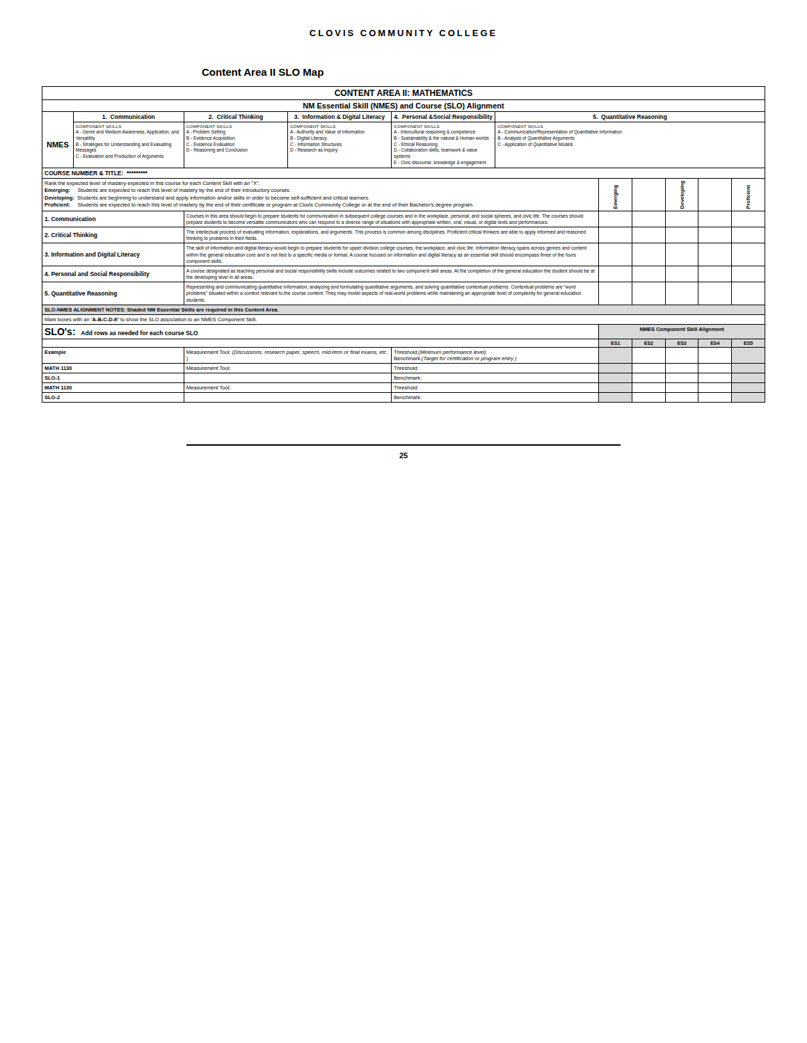CLOVIS COMMUNITY COLLEGE
Content Area II SLO Map
| CONTENT AREA II: MATHEMATICS |
| NM Essential Skill (NMES) and Course (SLO) Alignment |
| | 1. Communication | 2. Critical Thinking | 3. Information & Digital Literacy | 4. Personal &Social Responsibility | 5. Quantitative Reasoning |
| NMES | COMPONENT SKILLS A - Genre and Medium Awareness, Application, and Versatility B - Strategies for Understanding and Evaluating Messages C - Evaluation and Production of Arguments | COMPONENT SKILLS A - Problem Setting B - Evidence Acquisition C - Evidence Evaluation D - Reasoning and Conclusion | COMPONENT SKILLS A - Authority and Value of Information B - Digital Literacy C - Information Structures D - Research as Inquiry | COMPONENT SKILLS A - Intercultural reasoning & competence B - Sustainability & the natural & Human worlds C - Ethical Reasoning D - Collaboration skills, teamwork & value systems E - Civic discourse, knowledge & engagement | COMPONENT SKILLS A - Communication/Representation of Quantitative Information B - Analysis of Quantitative Arguments C - Application of Quantitative Models |
| COURSE NUMBER & TITLE: ********* |
| Rank the expected level of mastery expected in this course for each Content Skill with an "X". Emerging: Students are expected to reach this level of mastery by the end of their introductory courses. Developing: Students are beginning to understand and apply information and/or skills in order to become self-sufficient and critical learners. Proficient: Students are expected to reach this level of mastery by the end of their certificate or program at Clovis Community College or at the end of their Bachelor's degree program. | Emerging | | Developing | | Proficient |
| 1. Communication | Courses in this area should begin to prepare students for communication in subsequent college courses and in the workplace, personal, and social spheres, and civic life. The courses should prepare students to become versatile communicators who can respond to a diverse range of situations with appropriate written, oral, visual, or digital texts and performances. | | | | | |
| 2. Critical Thinking | The intellectual process of evaluating information, explanations, and arguments. This process is common among disciplines. Proficient critical thinkers are able to apply informed and reasoned thinking to problems in their fields. | | | | | |
| 3. Information and Digital Literacy | The skill of information and digital literacy would begin to prepare students for upper division college courses, the workplace, and civic life. Information literacy spans across genres and content within the general education core and is not tied to a specific media or format. A course focused on information and digital literacy as an essential skill should encompass three of the fours component skills. | | | | | |
| 4. Personal and Social Responsibility | A course designated as teaching personal and social responsibility skills include outcomes related to two component skill areas. At the completion of the general education the student should be at the developing level in all areas. | | | | | |
| 5. Quantitative Reasoning | Representing and communicating quantitative information, analyzing and formulating quantitative arguments, and solving quantitative contextual problems. Contextual problems are "word problems" situated within a context relevant to the course content. They may model aspects of real-world problems while maintaining an appropriate level of complexity for general education students. | | | | | |
| SLO-NMES ALIGNMENT NOTES: Shaded NM Essential Skills are required in this Content Area. |
| Mark boxes with an 'A-B-C-D-E' to show the SLO association to an NMES Component Skill. |
| SLO's: Add rows as needed for each course SLO | NMES Component Skill Alignment |
| | ES1 | ES2 | ES3 | ES4 | ES5 |
| Example | Measurement Tool: ( Discussions, research paper, speech, mid-term or final exams, etc. ) | Threshold: (Minimum performance level) Benchmark: (Target for certification or program entry ) | | | | | |
| MATH 1130 | Measurement Tool: | Threshold: | | | | | |
| SLO-1 | | Benchmark: | | | | | |
| MATH 1130 | Measurement Tool: | Threshold: | | | | | |
| SLO-2 | | Benchmark: | | | | | |
25